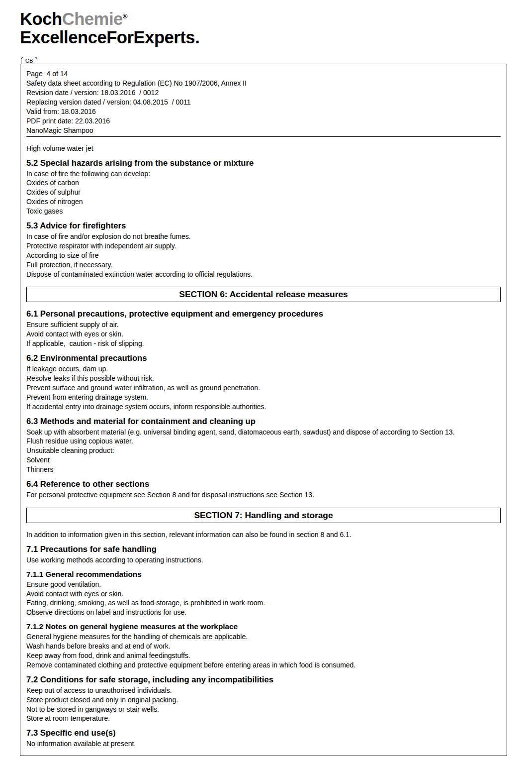Koch Chemie®
ExcellenceForExperts.
GB
Page 4 of 14
Safety data sheet according to Regulation (EC) No 1907/2006, Annex II
Revision date / version: 18.03.2016 / 0012
Replacing version dated / version: 04.08.2015 / 0011
Valid from: 18.03.2016
PDF print date: 22.03.2016
NanoMagic Shampoo
High volume water jet
5.2 Special hazards arising from the substance or mixture
In case of fire the following can develop:
Oxides of carbon
Oxides of sulphur
Oxides of nitrogen
Toxic gases
5.3 Advice for firefighters
In case of fire and/or explosion do not breathe fumes.
Protective respirator with independent air supply.
According to size of fire
Full protection, if necessary.
Dispose of contaminated extinction water according to official regulations.
SECTION 6: Accidental release measures
6.1 Personal precautions, protective equipment and emergency procedures
Ensure sufficient supply of air.
Avoid contact with eyes or skin.
If applicable, caution - risk of slipping.
6.2 Environmental precautions
If leakage occurs, dam up.
Resolve leaks if this possible without risk.
Prevent surface and ground-water infiltration, as well as ground penetration.
Prevent from entering drainage system.
If accidental entry into drainage system occurs, inform responsible authorities.
6.3 Methods and material for containment and cleaning up
Soak up with absorbent material (e.g. universal binding agent, sand, diatomaceous earth, sawdust) and dispose of according to Section 13.
Flush residue using copious water.
Unsuitable cleaning product:
Solvent
Thinners
6.4 Reference to other sections
For personal protective equipment see Section 8 and for disposal instructions see Section 13.
SECTION 7: Handling and storage
In addition to information given in this section, relevant information can also be found in section 8 and 6.1.
7.1 Precautions for safe handling
Use working methods according to operating instructions.
7.1.1 General recommendations
Ensure good ventilation.
Avoid contact with eyes or skin.
Eating, drinking, smoking, as well as food-storage, is prohibited in work-room.
Observe directions on label and instructions for use.
7.1.2 Notes on general hygiene measures at the workplace
General hygiene measures for the handling of chemicals are applicable.
Wash hands before breaks and at end of work.
Keep away from food, drink and animal feedingstuffs.
Remove contaminated clothing and protective equipment before entering areas in which food is consumed.
7.2 Conditions for safe storage, including any incompatibilities
Keep out of access to unauthorised individuals.
Store product closed and only in original packing.
Not to be stored in gangways or stair wells.
Store at room temperature.
7.3 Specific end use(s)
No information available at present.